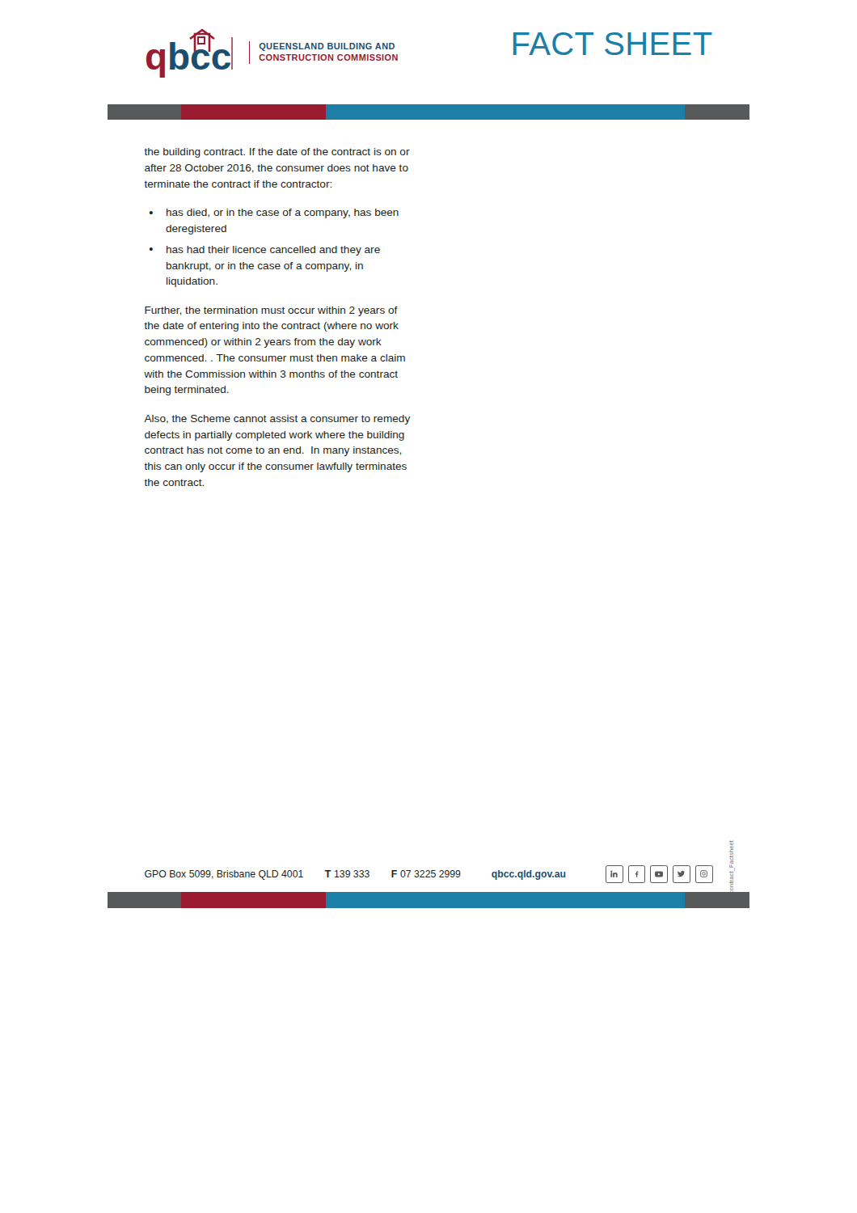q bcc
Queensland Building and
Construction Commission
FACT SHEET
the building contract. If the date of the contract is on or after 28 October 2016, the consumer does not have to terminate the contract if the contractor:
has died, or in the case of a company, has been deregistered
has had their licence cancelled and they are bankrupt, or in the case of a company, in liquidation.
Further, the termination must occur within 2 years of the date of entering into the contract (where no work commenced) or within 2 years from the day work commenced. . The consumer must then make a claim with the Commission within 3 months of the contract being terminated.
Also, the Scheme cannot assist a consumer to remedy defects in partially completed work where the building contract has not come to an end. In many instances, this can only occur if the consumer lawfully terminates the contract.
QBCC20200407_How to terminate a building contract_Factsheet
GPO Box 5099, Brisbane QLD 4001 T139 333 F07 3225 2999 qbcc.qld.gov.au